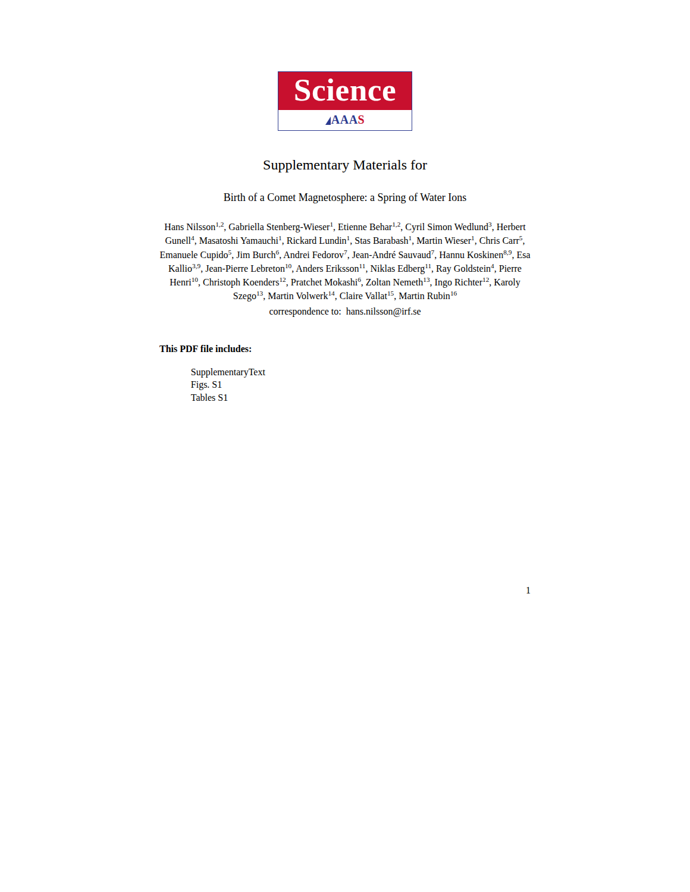Science
AAA S
Supplementary Materials for
Birth of a Comet Magnetosphere: a Spring of Water Ions
Hans Nilsson1,2, Gabriella Stenberg-Wieser1, Etienne Behar1,2, Cyril Simon Wedlund3, Herbert Gunell4, Masatoshi Yamauchi1, Rickard Lundin1, Stas Barabash1, Martin Wieser1, Chris Carr5, Emanuele Cupido5, Jim Burch6, Andrei Fedorov7, Jean-André Sauvaud7, Hannu Koskinen8,9, Esa Kallio3,9, Jean-Pierre Lebreton10, Anders Eriksson11, Niklas Edberg11, Ray Goldstein4, Pierre Henri10, Christoph Koenders12, Pratchet Mokashi6, Zoltan Nemeth13, Ingo Richter12, Karoly Szego13, Martin Volwerk14, Claire Vallat15, Martin Rubin16
correspondence to: hans.nilsson@irf.se
This PDF file includes:
SupplementaryText
Figs. S1
Tables S1
1